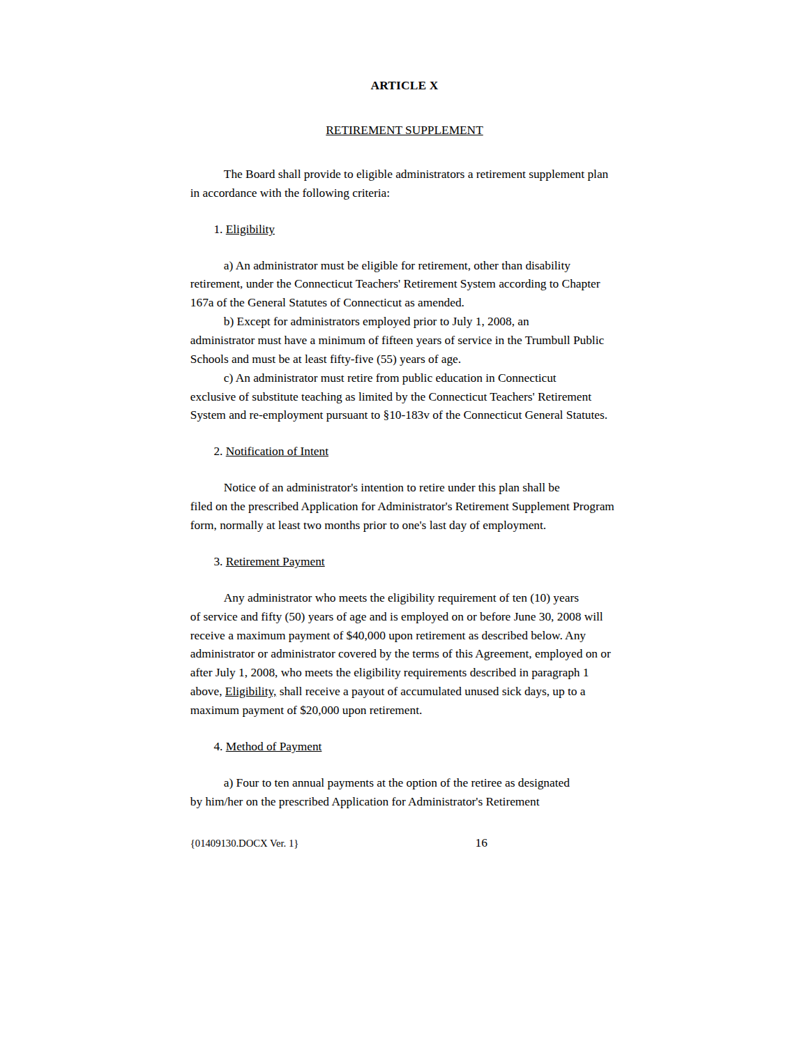ARTICLE X
RETIREMENT SUPPLEMENT
The Board shall provide to eligible administrators a retirement supplement plan in accordance with the following criteria:
1. Eligibility
a) An administrator must be eligible for retirement, other than disability
retirement, under the Connecticut Teachers' Retirement System according to Chapter 167a of the General Statutes of Connecticut as amended.
b) Except for administrators employed prior to July 1, 2008, an
administrator must have a minimum of fifteen years of service in the Trumbull Public Schools and must be at least fifty-five (55) years of age.
c) An administrator must retire from public education in Connecticut
exclusive of substitute teaching as limited by the Connecticut Teachers' Retirement System and re-employment pursuant to §10-183v of the Connecticut General Statutes.
2. Notification of Intent
Notice of an administrator's intention to retire under this plan shall be
filed on the prescribed Application for Administrator's Retirement Supplement Program form, normally at least two months prior to one's last day of employment.
3. Retirement Payment
Any administrator who meets the eligibility requirement of ten (10) years
of service and fifty (50) years of age and is employed on or before June 30, 2008 will receive a maximum payment of $40,000 upon retirement as described below. Any administrator or administrator covered by the terms of this Agreement, employed on or after July 1, 2008, who meets the eligibility requirements described in paragraph 1 above, Eligibility, shall receive a payout of accumulated unused sick days, up to a maximum payment of $20,000 upon retirement.
4. Method of Payment
a) Four to ten annual payments at the option of the retiree as designated
by him/her on the prescribed Application for Administrator's Retirement
{01409130.DOCX Ver. 1} 16